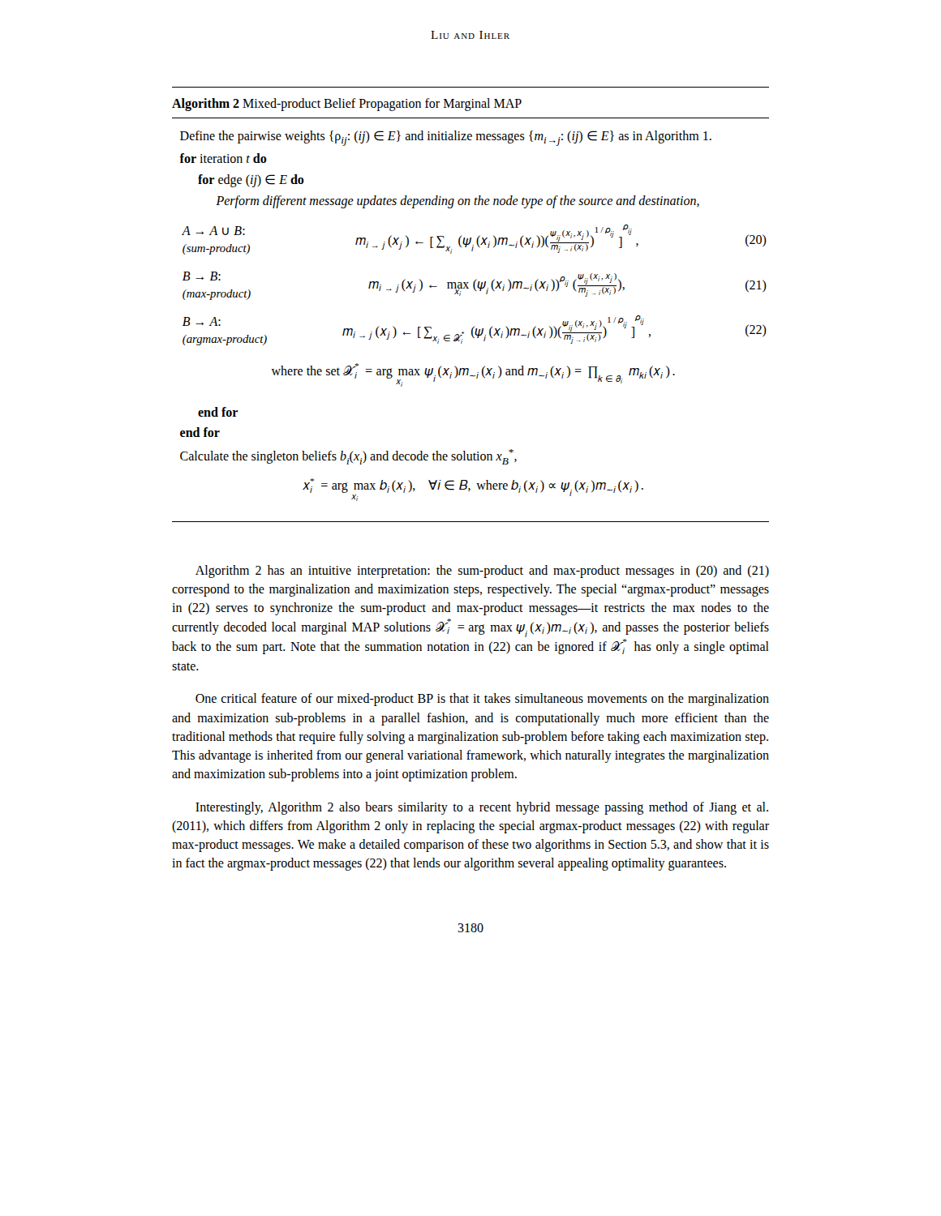Liu and Ihler
Algorithm 2 Mixed-product Belief Propagation for Marginal MAP
Define the pairwise weights {ρij: (ij) ∈ E} and initialize messages {mi→j: (ij) ∈ E} as in Algorithm 1.
for iteration t do
for edge (ij) ∈ E do
Perform different message updates depending on the node type of the source and destination,
| A → A ∪ B : (sum-product) | m i → j ( x j ) ← [ ∑ x i ( ψ i ( x i ) m ∼ i ( x i ) ) ( ψ i j ( x i , x j ) m j → i ( x i ) ) 1 / ρ i j ] ρ i j , | (20) |
| B → B : (max-product) | m i → j ( x j ) ← max x i ( ψ i ( x i ) m ∼ i ( x i ) ) ρ i j ( ψ i j ( x i , x j ) m j → i ( x i ) ) , | (21) |
| B → A : (argmax-product) | m i → j ( x j ) ← [ ∑ x i ∈ 𝒳 i * ( ψ i ( x i ) m ∼ i ( x i ) ) ( ψ i j ( x i , x j ) m j → i ( x i ) ) 1 / ρ i j ] ρ i j , | (22) |
where the set 𝒳i* = argmaxxi ψi(xi) m∼i(xi) and m∼i(xi) = ∏k∈∂i mki(xi) .
end for
end for
Calculate the singleton beliefs bi(xi) and decode the solution xB*,
xi* = argmaxxi bi(xi) , ∀i∈B , where bi(xi) ∝ ψi(xi) m∼i(xi) .
Algorithm 2 has an intuitive interpretation: the sum-product and max-product messages in (20) and (21) correspond to the marginalization and maximization steps, respectively. The special “argmax-product” messages in (22) serves to synchronize the sum-product and max-product messages—it restricts the max nodes to the currently decoded local marginal MAP solutions 𝒳i*=argmaxψi(xi)m∼i(xi), and passes the posterior beliefs back to the sum part. Note that the summation notation in (22) can be ignored if 𝒳i* has only a single optimal state.
One critical feature of our mixed-product BP is that it takes simultaneous movements on the marginalization and maximization sub-problems in a parallel fashion, and is computationally much more efficient than the traditional methods that require fully solving a marginalization sub-problem before taking each maximization step. This advantage is inherited from our general variational framework, which naturally integrates the marginalization and maximization sub-problems into a joint optimization problem.
Interestingly, Algorithm 2 also bears similarity to a recent hybrid message passing method of Jiang et al. (2011), which differs from Algorithm 2 only in replacing the special argmax-product messages (22) with regular max-product messages. We make a detailed comparison of these two algorithms in Section 5.3, and show that it is in fact the argmax-product messages (22) that lends our algorithm several appealing optimality guarantees.
3180